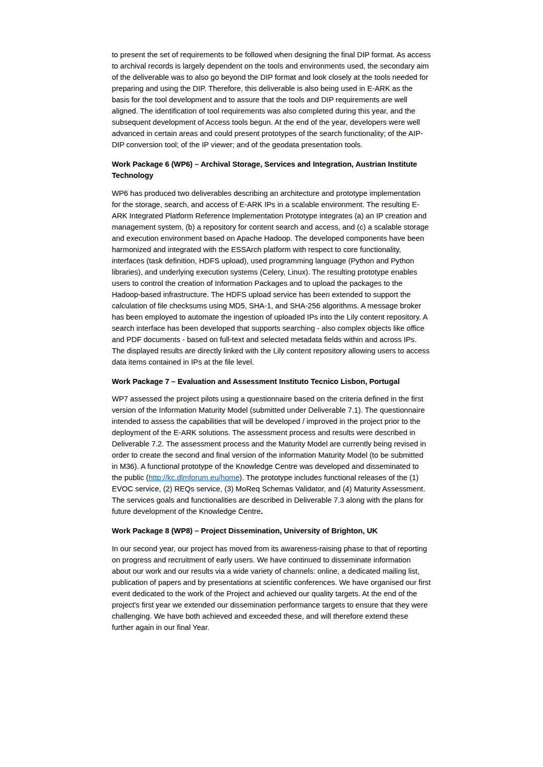to present the set of requirements to be followed when designing the final DIP format. As access to archival records is largely dependent on the tools and environments used, the secondary aim of the deliverable was to also go beyond the DIP format and look closely at the tools needed for preparing and using the DIP. Therefore, this deliverable is also being used in E-ARK as the basis for the tool development and to assure that the tools and DIP requirements are well aligned. The identification of tool requirements was also completed during this year, and the subsequent development of Access tools begun. At the end of the year, developers were well advanced in certain areas and could present prototypes of the search functionality; of the AIP-DIP conversion tool; of the IP viewer; and of the geodata presentation tools.
Work Package 6 (WP6) – Archival Storage, Services and Integration, Austrian Institute Technology
WP6 has produced two deliverables describing an architecture and prototype implementation for the storage, search, and access of E-ARK IPs in a scalable environment. The resulting E-ARK Integrated Platform Reference Implementation Prototype integrates (a) an IP creation and management system, (b) a repository for content search and access, and (c) a scalable storage and execution environment based on Apache Hadoop. The developed components have been harmonized and integrated with the ESSArch platform with respect to core functionality, interfaces (task definition, HDFS upload), used programming language (Python and Python libraries), and underlying execution systems (Celery, Linux). The resulting prototype enables users to control the creation of Information Packages and to upload the packages to the Hadoop-based infrastructure. The HDFS upload service has been extended to support the calculation of file checksums using MD5, SHA-1, and SHA-256 algorithms. A message broker has been employed to automate the ingestion of uploaded IPs into the Lily content repository. A search interface has been developed that supports searching - also complex objects like office and PDF documents - based on full-text and selected metadata fields within and across IPs. The displayed results are directly linked with the Lily content repository allowing users to access data items contained in IPs at the file level.
Work Package 7 – Evaluation and Assessment Instituto Tecnico Lisbon, Portugal
WP7 assessed the project pilots using a questionnaire based on the criteria defined in the first version of the Information Maturity Model (submitted under Deliverable 7.1). The questionnaire intended to assess the capabilities that will be developed / improved in the project prior to the deployment of the E-ARK solutions. The assessment process and results were described in Deliverable 7.2. The assessment process and the Maturity Model are currently being revised in order to create the second and final version of the information Maturity Model (to be submitted in M36). A functional prototype of the Knowledge Centre was developed and disseminated to the public (http://kc.dlmforum.eu/home). The prototype includes functional releases of the (1) EVOC service, (2) REQs service, (3) MoReq Schemas Validator, and (4) Maturity Assessment. The services goals and functionalities are described in Deliverable 7.3 along with the plans for future development of the Knowledge Centre.
Work Package 8 (WP8) – Project Dissemination, University of Brighton, UK
In our second year, our project has moved from its awareness-raising phase to that of reporting on progress and recruitment of early users. We have continued to disseminate information about our work and our results via a wide variety of channels: online, a dedicated mailing list, publication of papers and by presentations at scientific conferences. We have organised our first event dedicated to the work of the Project and achieved our quality targets. At the end of the project's first year we extended our dissemination performance targets to ensure that they were challenging. We have both achieved and exceeded these, and will therefore extend these further again in our final Year.